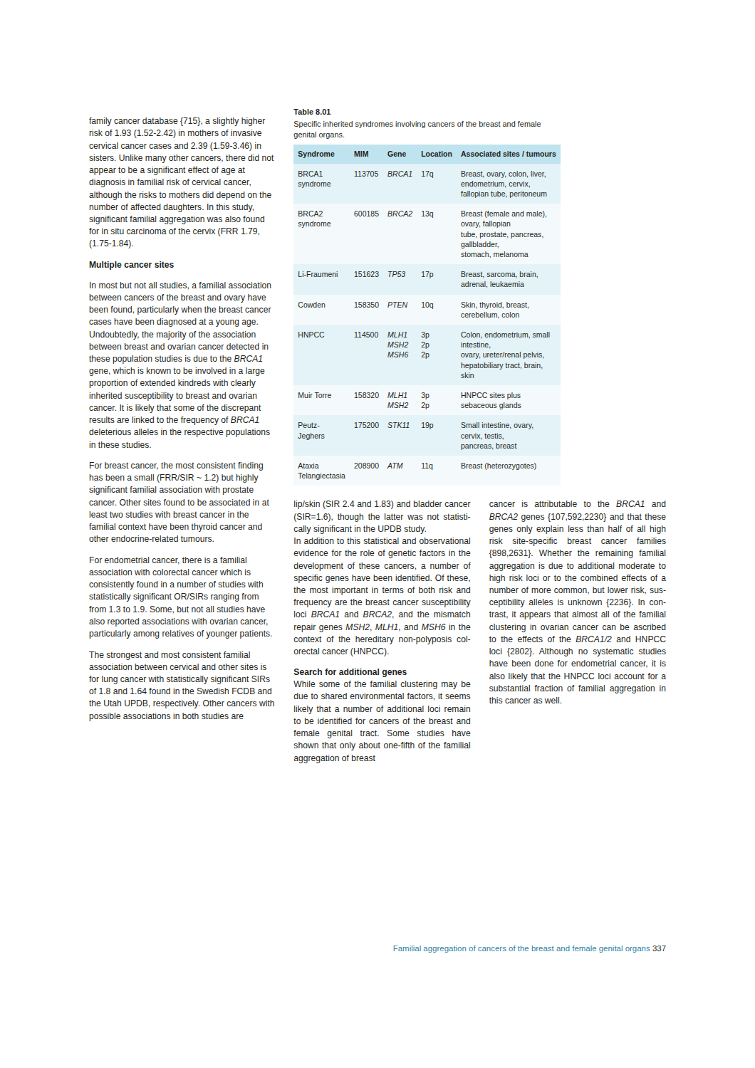family cancer database {715}, a slightly higher risk of 1.93 (1.52-2.42) in mothers of invasive cervical cancer cases and 2.39 (1.59-3.46) in sisters. Unlike many other cancers, there did not appear to be a significant effect of age at diagnosis in familial risk of cervical cancer, although the risks to mothers did depend on the number of affected daughters. In this study, significant familial aggregation was also found for in situ carcinoma of the cervix (FRR 1.79, (1.75-1.84).
Multiple cancer sites
In most but not all studies, a familial association between cancers of the breast and ovary have been found, particularly when the breast cancer cases have been diagnosed at a young age. Undoubtedly, the majority of the association between breast and ovarian cancer detected in these population studies is due to the BRCA1 gene, which is known to be involved in a large proportion of extended kindreds with clearly inherited susceptibility to breast and ovarian cancer. It is likely that some of the discrepant results are linked to the frequency of BRCA1 deleterious alleles in the respective populations in these studies.
For breast cancer, the most consistent finding has been a small (FRR/SIR ~ 1.2) but highly significant familial association with prostate cancer. Other sites found to be associated in at least two studies with breast cancer in the familial context have been thyroid cancer and other endocrine-related tumours.
For endometrial cancer, there is a familial association with colorectal cancer which is consistently found in a number of studies with statistically significant OR/SIRs ranging from from 1.3 to 1.9. Some, but not all studies have also reported associations with ovarian cancer, particularly among relatives of younger patients.
The strongest and most consistent familial association between cervical and other sites is for lung cancer with statistically significant SIRs of 1.8 and 1.64 found in the Swedish FCDB and the Utah UPDB, respectively. Other cancers with possible associations in both studies are
Table 8.01 Specific inherited syndromes involving cancers of the breast and female genital organs.
| Syndrome | MIM | Gene | Location | Associated sites / tumours |
| --- | --- | --- | --- | --- |
| BRCA1 syndrome | 113705 | BRCA1 | 17q | Breast, ovary, colon, liver, endometrium, cervix, fallopian tube, peritoneum |
| BRCA2 syndrome | 600185 | BRCA2 | 13q | Breast (female and male), ovary, fallopian tube, prostate, pancreas, gallbladder, stomach, melanoma |
| Li-Fraumeni | 151623 | TP53 | 17p | Breast, sarcoma, brain, adrenal, leukaemia |
| Cowden | 158350 | PTEN | 10q | Skin, thyroid, breast, cerebellum, colon |
| HNPCC | 114500 | MLH1 MSH2 MSH6 | 3p 2p 2p | Colon, endometrium, small intestine, ovary, ureter/renal pelvis, hepatobiliary tract, brain, skin |
| Muir Torre | 158320 | MLH1 MSH2 | 3p 2p | HNPCC sites plus sebaceous glands |
| Peutz-Jeghers | 175200 | STK11 | 19p | Small intestine, ovary, cervix, testis, pancreas, breast |
| Ataxia Telangiectasia | 208900 | ATM | 11q | Breast (heterozygotes) |
lip/skin (SIR 2.4 and 1.83) and bladder cancer (SIR=1.6), though the latter was not statistically significant in the UPDB study.
In addition to this statistical and observational evidence for the role of genetic factors in the development of these cancers, a number of specific genes have been identified. Of these, the most important in terms of both risk and frequency are the breast cancer susceptibility loci BRCA1 and BRCA2, and the mismatch repair genes MSH2, MLH1, and MSH6 in the context of the hereditary non-polyposis colorectal cancer (HNPCC).
Search for additional genes
While some of the familial clustering may be due to shared environmental factors, it seems likely that a number of additional loci remain to be identified for cancers of the breast and female genital tract. Some studies have shown that only about one-fifth of the familial aggregation of breast
cancer is attributable to the BRCA1 and BRCA2 genes {107,592,2230} and that these genes only explain less than half of all high risk site-specific breast cancer families {898,2631}. Whether the remaining familial aggregation is due to additional moderate to high risk loci or to the combined effects of a number of more common, but lower risk, susceptibility alleles is unknown {2236}. In contrast, it appears that almost all of the familial clustering in ovarian cancer can be ascribed to the effects of the BRCA1/2 and HNPCC loci {2802}. Although no systematic studies have been done for endometrial cancer, it is also likely that the HNPCC loci account for a substantial fraction of familial aggregation in this cancer as well.
Familial aggregation of cancers of the breast and female genital organs 337